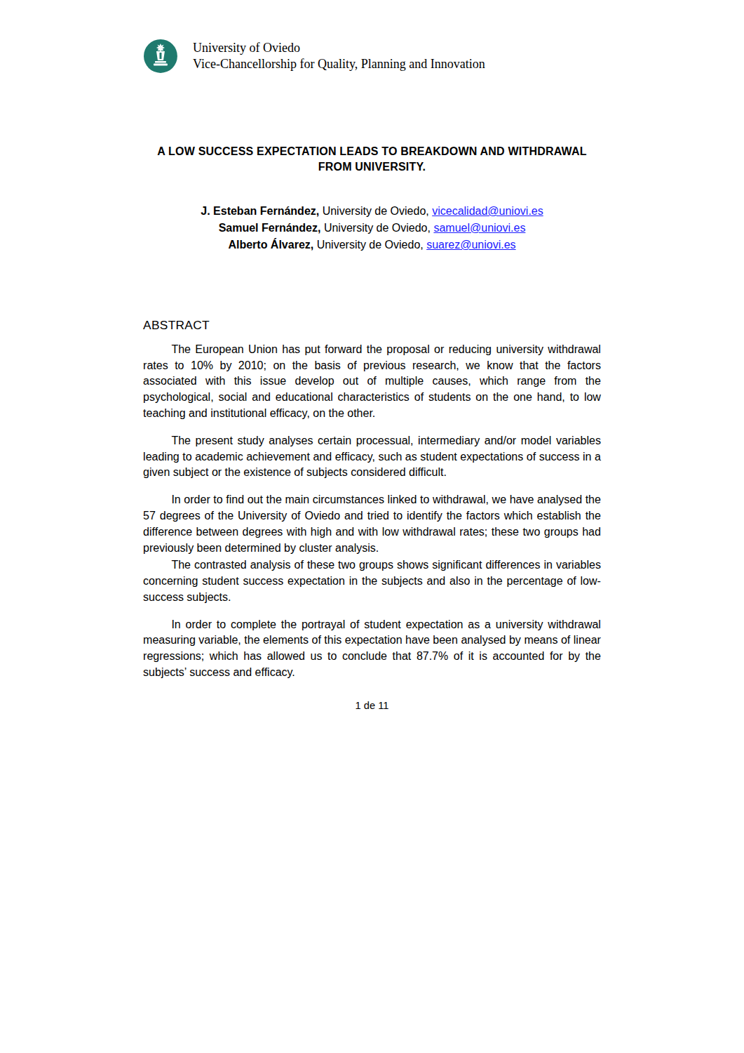University of Oviedo
Vice-Chancellorship for Quality, Planning and Innovation
A low success expectation leads to breakdown and withdrawal from university.
J. Esteban Fernández, University de Oviedo, vicecalidad@uniovi.es
Samuel Fernández, University de Oviedo, samuel@uniovi.es
Alberto Álvarez, University de Oviedo, suarez@uniovi.es
ABSTRACT
The European Union has put forward the proposal or reducing university withdrawal rates to 10% by 2010; on the basis of previous research, we know that the factors associated with this issue develop out of multiple causes, which range from the psychological, social and educational characteristics of students on the one hand, to low teaching and institutional efficacy, on the other.
The present study analyses certain processual, intermediary and/or model variables leading to academic achievement and efficacy, such as student expectations of success in a given subject or the existence of subjects considered difficult.
In order to find out the main circumstances linked to withdrawal, we have analysed the 57 degrees of the University of Oviedo and tried to identify the factors which establish the difference between degrees with high and with low withdrawal rates; these two groups had previously been determined by cluster analysis.
The contrasted analysis of these two groups shows significant differences in variables concerning student success expectation in the subjects and also in the percentage of low-success subjects.
In order to complete the portrayal of student expectation as a university withdrawal measuring variable, the elements of this expectation have been analysed by means of linear regressions; which has allowed us to conclude that 87.7% of it is accounted for by the subjects’ success and efficacy.
1 de 11